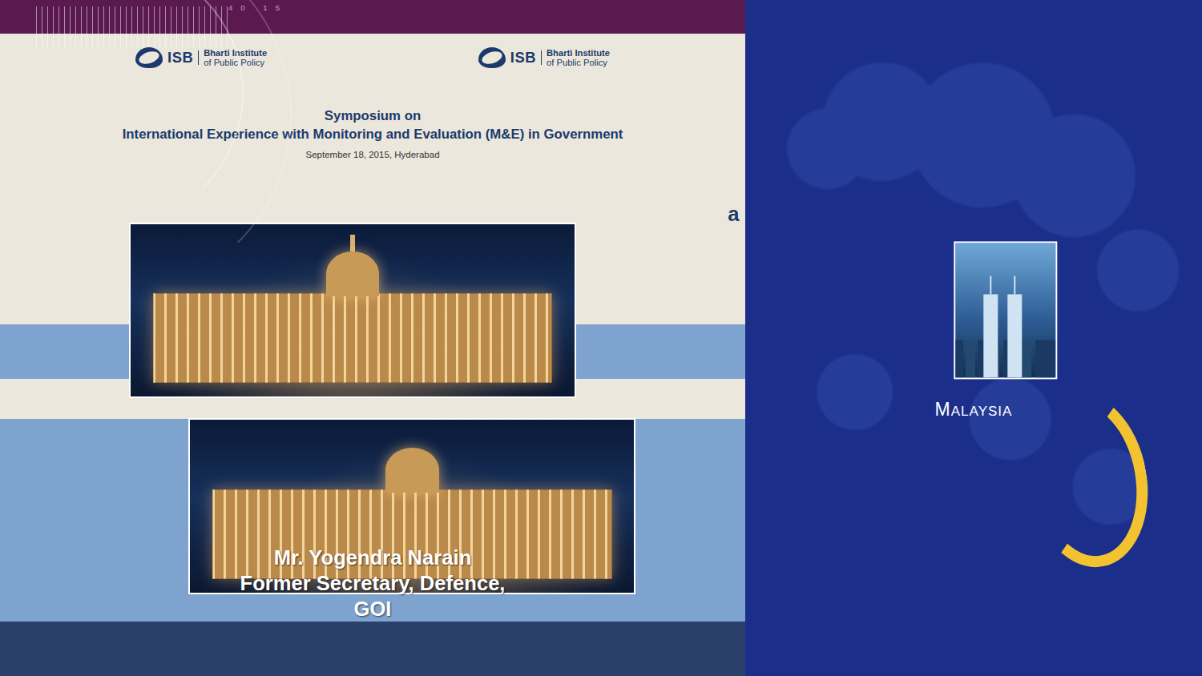ISB Bharti Instituteof Public Policy
ISB Bharti Instituteof Public Policy
Symposium on
International Experience with Monitoring and Evaluation (M&E) in Government
September 18, 2015, Hyderabad
Mr. Yogendra Narain
Former Secretary, Defence,
GOI
Malaysia
40 15
a